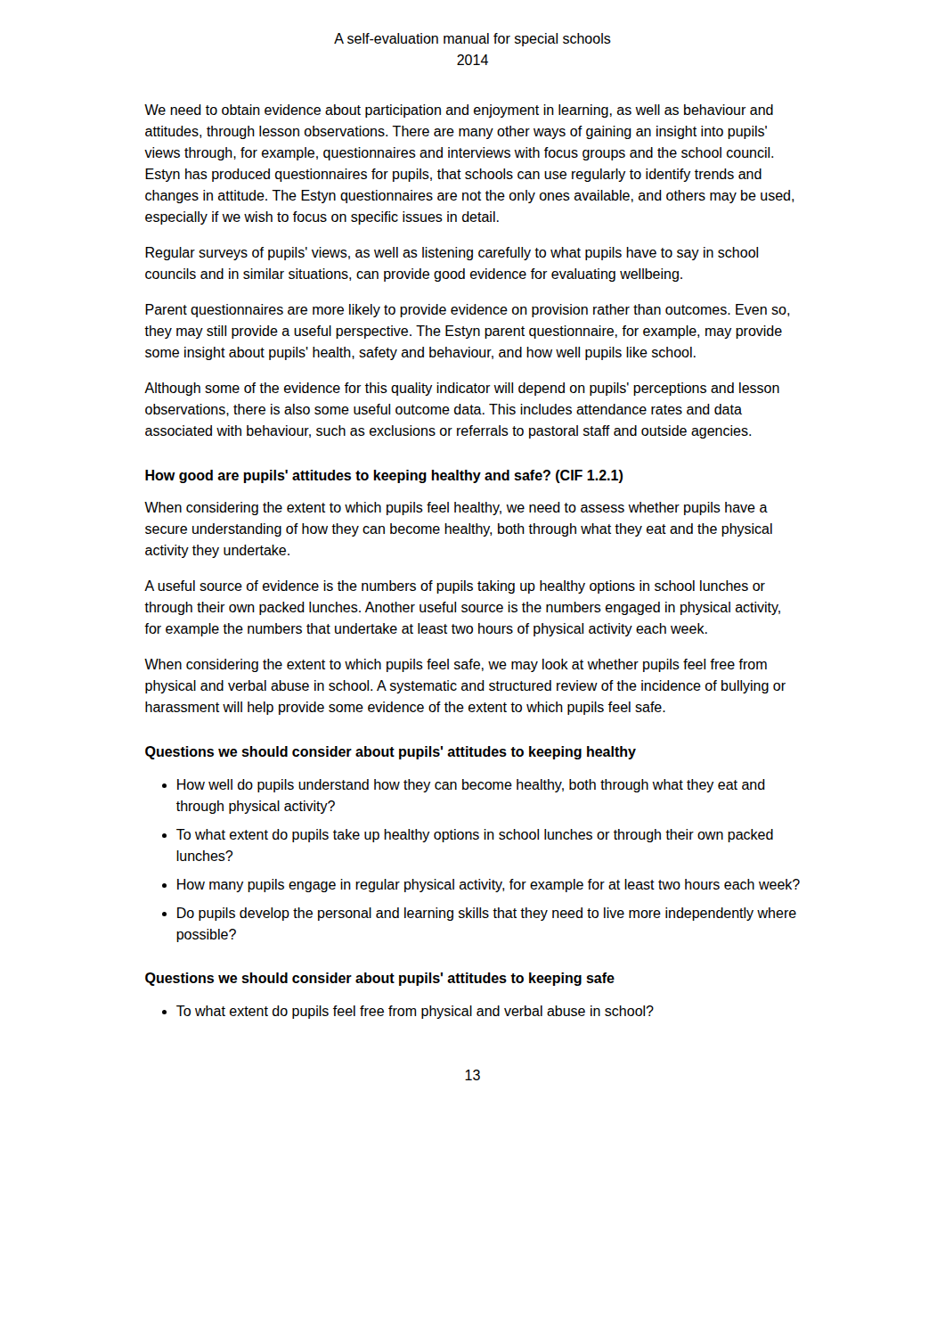A self-evaluation manual for special schools
2014
We need to obtain evidence about participation and enjoyment in learning, as well as behaviour and attitudes, through lesson observations. There are many other ways of gaining an insight into pupils' views through, for example, questionnaires and interviews with focus groups and the school council. Estyn has produced questionnaires for pupils, that schools can use regularly to identify trends and changes in attitude. The Estyn questionnaires are not the only ones available, and others may be used, especially if we wish to focus on specific issues in detail.
Regular surveys of pupils' views, as well as listening carefully to what pupils have to say in school councils and in similar situations, can provide good evidence for evaluating wellbeing.
Parent questionnaires are more likely to provide evidence on provision rather than outcomes. Even so, they may still provide a useful perspective. The Estyn parent questionnaire, for example, may provide some insight about pupils' health, safety and behaviour, and how well pupils like school.
Although some of the evidence for this quality indicator will depend on pupils' perceptions and lesson observations, there is also some useful outcome data. This includes attendance rates and data associated with behaviour, such as exclusions or referrals to pastoral staff and outside agencies.
How good are pupils' attitudes to keeping healthy and safe? (CIF 1.2.1)
When considering the extent to which pupils feel healthy, we need to assess whether pupils have a secure understanding of how they can become healthy, both through what they eat and the physical activity they undertake.
A useful source of evidence is the numbers of pupils taking up healthy options in school lunches or through their own packed lunches. Another useful source is the numbers engaged in physical activity, for example the numbers that undertake at least two hours of physical activity each week.
When considering the extent to which pupils feel safe, we may look at whether pupils feel free from physical and verbal abuse in school. A systematic and structured review of the incidence of bullying or harassment will help provide some evidence of the extent to which pupils feel safe.
Questions we should consider about pupils' attitudes to keeping healthy
How well do pupils understand how they can become healthy, both through what they eat and through physical activity?
To what extent do pupils take up healthy options in school lunches or through their own packed lunches?
How many pupils engage in regular physical activity, for example for at least two hours each week?
Do pupils develop the personal and learning skills that they need to live more independently where possible?
Questions we should consider about pupils' attitudes to keeping safe
To what extent do pupils feel free from physical and verbal abuse in school?
13